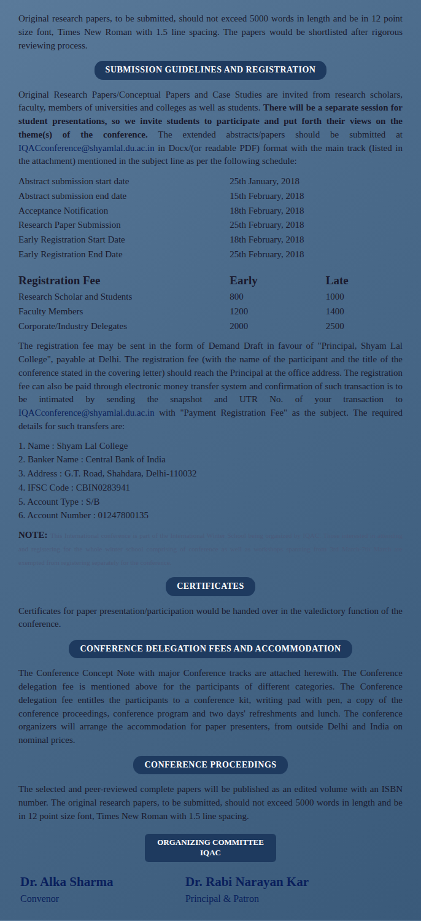Original research papers, to be submitted, should not exceed 5000 words in length and be in 12 point size font, Times New Roman with 1.5 line spacing. The papers would be shortlisted after rigorous reviewing process.
SUBMISSION GUIDELINES AND REGISTRATION
Original Research Papers/Conceptual Papers and Case Studies are invited from research scholars, faculty, members of universities and colleges as well as students. There will be a separate session for student presentations, so we invite students to participate and put forth their views on the theme(s) of the conference. The extended abstracts/papers should be submitted at IQACconference@shyamlal.du.ac.in in Docx/(or readable PDF) format with the main track (listed in the attachment) mentioned in the subject line as per the following schedule:
| Abstract submission start date | 25th January, 2018 |
| Abstract submission end date | 15th February, 2018 |
| Acceptance Notification | 18th February, 2018 |
| Research Paper Submission | 25th February, 2018 |
| Early Registration Start Date | 18th February, 2018 |
| Early Registration End Date | 25th February, 2018 |
| Registration Fee | Early | Late |
| --- | --- | --- |
| Research Scholar and Students | 800 | 1000 |
| Faculty Members | 1200 | 1400 |
| Corporate/Industry Delegates | 2000 | 2500 |
The registration fee may be sent in the form of Demand Draft in favour of "Principal, Shyam Lal College", payable at Delhi. The registration fee (with the name of the participant and the title of the conference stated in the covering letter) should reach the Principal at the office address. The registration fee can also be paid through electronic money transfer system and confirmation of such transaction is to be intimated by sending the snapshot and UTR No. of your transaction to IQACconference@shyamlal.du.ac.in with "Payment Registration Fee" as the subject. The required details for such transfers are:
Name : Shyam Lal College
Banker Name : Central Bank of India
Address : G.T. Road, Shahdara, Delhi-110032
IFSC Code : CBIN0283941
Account Type : S/B
Account Number : 01247800135
NOTE: This International conference is part of the International Winter School being organized by IQAC. Those interested in attending and registering for the whole winter school comprising of conference as well as workshops spanning from 3rd March-7th March are exempted from registering separately for the conference.
CERTIFICATES
Certificates for paper presentation/participation would be handed over in the valedictory function of the conference.
CONFERENCE DELEGATION FEES AND ACCOMMODATION
The Conference Concept Note with major Conference tracks are attached herewith. The Conference delegation fee is mentioned above for the participants of different categories. The Conference delegation fee entitles the participants to a conference kit, writing pad with pen, a copy of the conference proceedings, conference program and two days' refreshments and lunch. The conference organizers will arrange the accommodation for paper presenters, from outside Delhi and India on nominal prices.
CONFERENCE PROCEEDINGS
The selected and peer-reviewed complete papers will be published as an edited volume with an ISBN number. The original research papers, to be submitted, should not exceed 5000 words in length and be in 12 point size font, Times New Roman with 1.5 line spacing.
ORGANIZING COMMITTEE
IQAC
| Dr. Alka Sharma Convenor | Dr. Rabi Narayan Kar Principal & Patron |